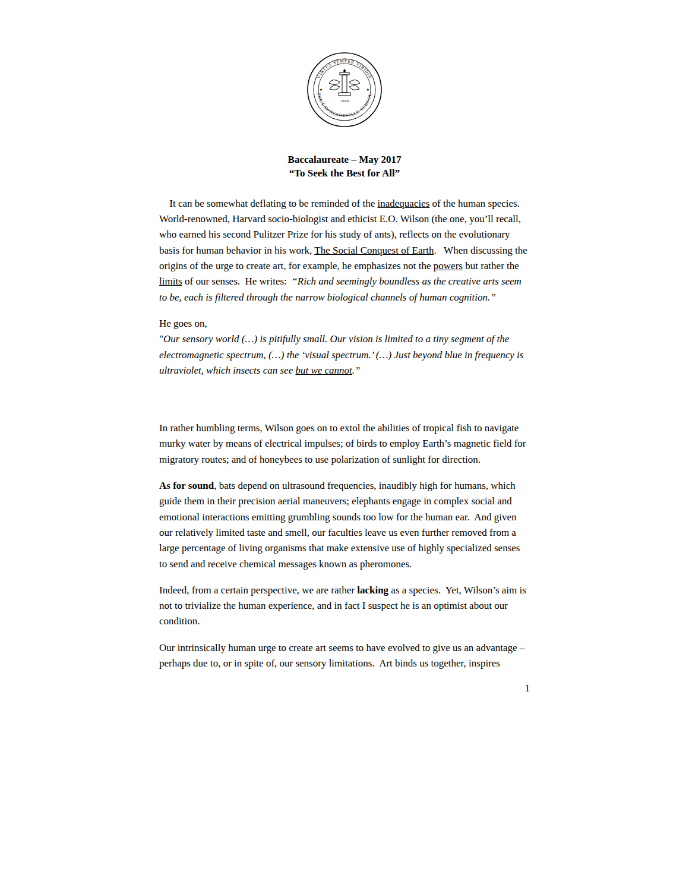VIRTUS SEMPER VIRIDIS THE LAWRENCEVILLE SCHOOL 1810 ✦ ✦
Baccalaureate – May 2017 “To Seek the Best for All”
It can be somewhat deflating to be reminded of the inadequacies of the human species. World-renowned, Harvard socio-biologist and ethicist E.O. Wilson (the one, you’ll recall, who earned his second Pulitzer Prize for his study of ants), reflects on the evolutionary basis for human behavior in his work, The Social Conquest of Earth. When discussing the origins of the urge to create art, for example, he emphasizes not the powers but rather the limits of our senses. He writes: “Rich and seemingly boundless as the creative arts seem to be, each is filtered through the narrow biological channels of human cognition.”
He goes on,
"Our sensory world (…) is pitifully small. Our vision is limited to a tiny segment of the electromagnetic spectrum, (…) the ‘visual spectrum.’ (…) Just beyond blue in frequency is ultraviolet, which insects can see but we cannot.”
In rather humbling terms, Wilson goes on to extol the abilities of tropical fish to navigate murky water by means of electrical impulses; of birds to employ Earth’s magnetic field for migratory routes; and of honeybees to use polarization of sunlight for direction.
As for sound, bats depend on ultrasound frequencies, inaudibly high for humans, which guide them in their precision aerial maneuvers; elephants engage in complex social and emotional interactions emitting grumbling sounds too low for the human ear. And given our relatively limited taste and smell, our faculties leave us even further removed from a large percentage of living organisms that make extensive use of highly specialized senses to send and receive chemical messages known as pheromones.
Indeed, from a certain perspective, we are rather lacking as a species. Yet, Wilson’s aim is not to trivialize the human experience, and in fact I suspect he is an optimist about our condition.
Our intrinsically human urge to create art seems to have evolved to give us an advantage – perhaps due to, or in spite of, our sensory limitations. Art binds us together, inspires
1